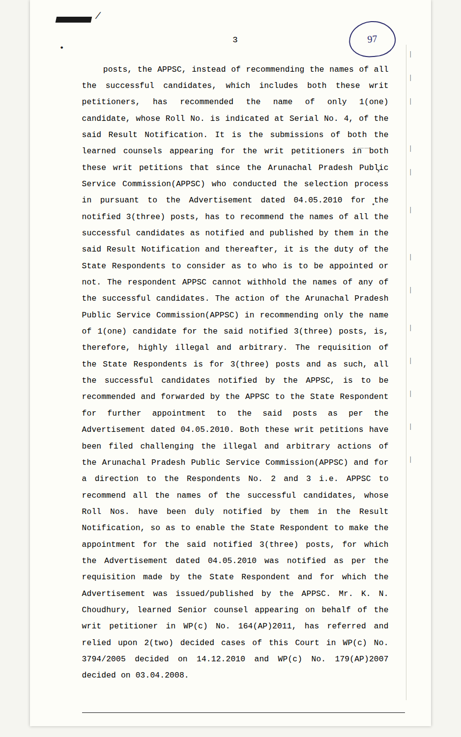•
97
3
|
|
|
|
|
|
|
|
|
|
|
|
|
——
’
•
posts, the APPSC, instead of recommending the names of all the successful candidates, which includes both these writ petitioners, has recommended the name of only 1(one) candidate, whose Roll No. is indicated at Serial No. 4, of the said Result Notification. It is the submissions of both the learned counsels appearing for the writ petitioners in both these writ petitions that since the Arunachal Pradesh Public Service Commission(APPSC) who conducted the selection process in pursuant to the Advertisement dated 04.05.2010 for the notified 3(three) posts, has to recommend the names of all the successful candidates as notified and published by them in the said Result Notification and thereafter, it is the duty of the State Respondents to consider as to who is to be appointed or not. The respondent APPSC cannot withhold the names of any of the successful candidates. The action of the Arunachal Pradesh Public Service Commission(APPSC) in recommending only the name of 1(one) candidate for the said notified 3(three) posts, is, therefore, highly illegal and arbitrary. The requisition of the State Respondents is for 3(three) posts and as such, all the successful candidates notified by the APPSC, is to be recommended and forwarded by the APPSC to the State Respondent for further appointment to the said posts as per the Advertisement dated 04.05.2010. Both these writ petitions have been filed challenging the illegal and arbitrary actions of the Arunachal Pradesh Public Service Commission(APPSC) and for a direction to the Respondents No. 2 and 3 i.e. APPSC to recommend all the names of the successful candidates, whose Roll Nos. have been duly notified by them in the Result Notification, so as to enable the State Respondent to make the appointment for the said notified 3(three) posts, for which the Advertisement dated 04.05.2010 was notified as per the requisition made by the State Respondent and for which the Advertisement was issued/published by the APPSC. Mr. K. N. Choudhury, learned Senior counsel appearing on behalf of the writ petitioner in WP(c) No. 164(AP)2011, has referred and relied upon 2(two) decided cases of this Court in WP(c) No. 3794/2005 decided on 14.12.2010 and WP(c) No. 179(AP)2007 decided on 03.04.2008.